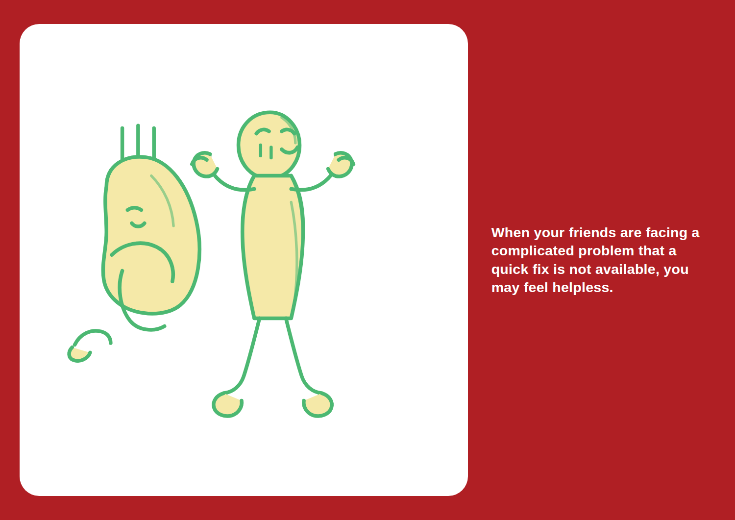Two cream-colored figures One figure sits curled up on the ground with stress lines above its head, while a second figure stands beside it with arms raised and a worried expression, shrugging helplessly.
When your friends are facing a complicated problem that a quick fix is not available, you may feel helpless.